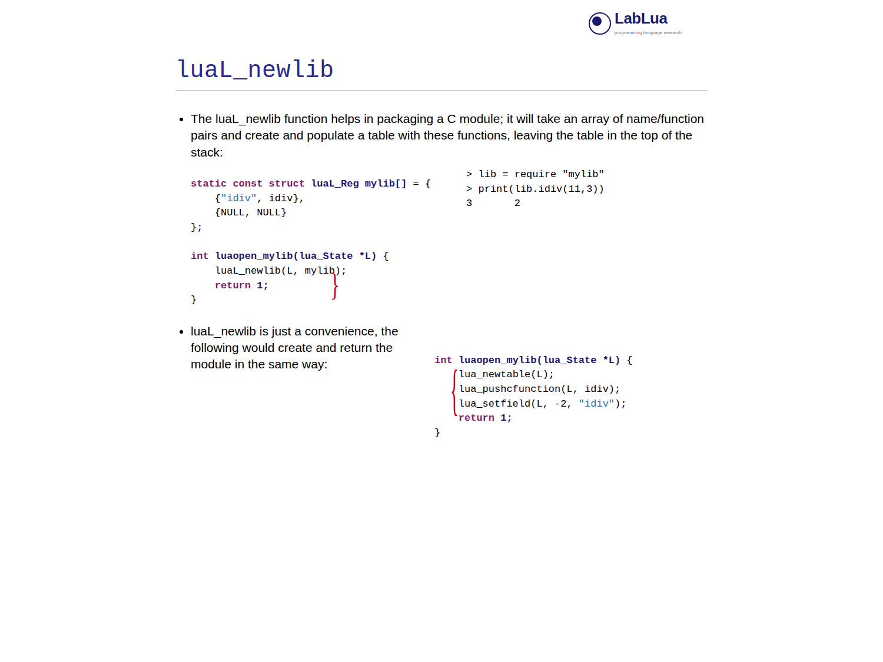LabLua
programming language research
luaL_newlib
The luaL_newlib function helps in packaging a C module; it will take an array of name/function pairs and create and populate a table with these functions, leaving the table in the top of the stack:
static const struct luaL_Reg mylib[] = { {"idiv", idiv}, {NULL, NULL} }; int luaopen_mylib(lua_State *L) { luaL_newlib(L, mylib);} return 1; }
> lib = require "mylib" > print(lib.idiv(11,3)) 3 2
luaL_newlib is just a convenience, the following would create and return the module in the same way:
int luaopen_mylib(lua_State *L) { {lua_newtable(L); lua_pushcfunction(L, idiv); lua_setfield(L, -2, "idiv"); return 1; }